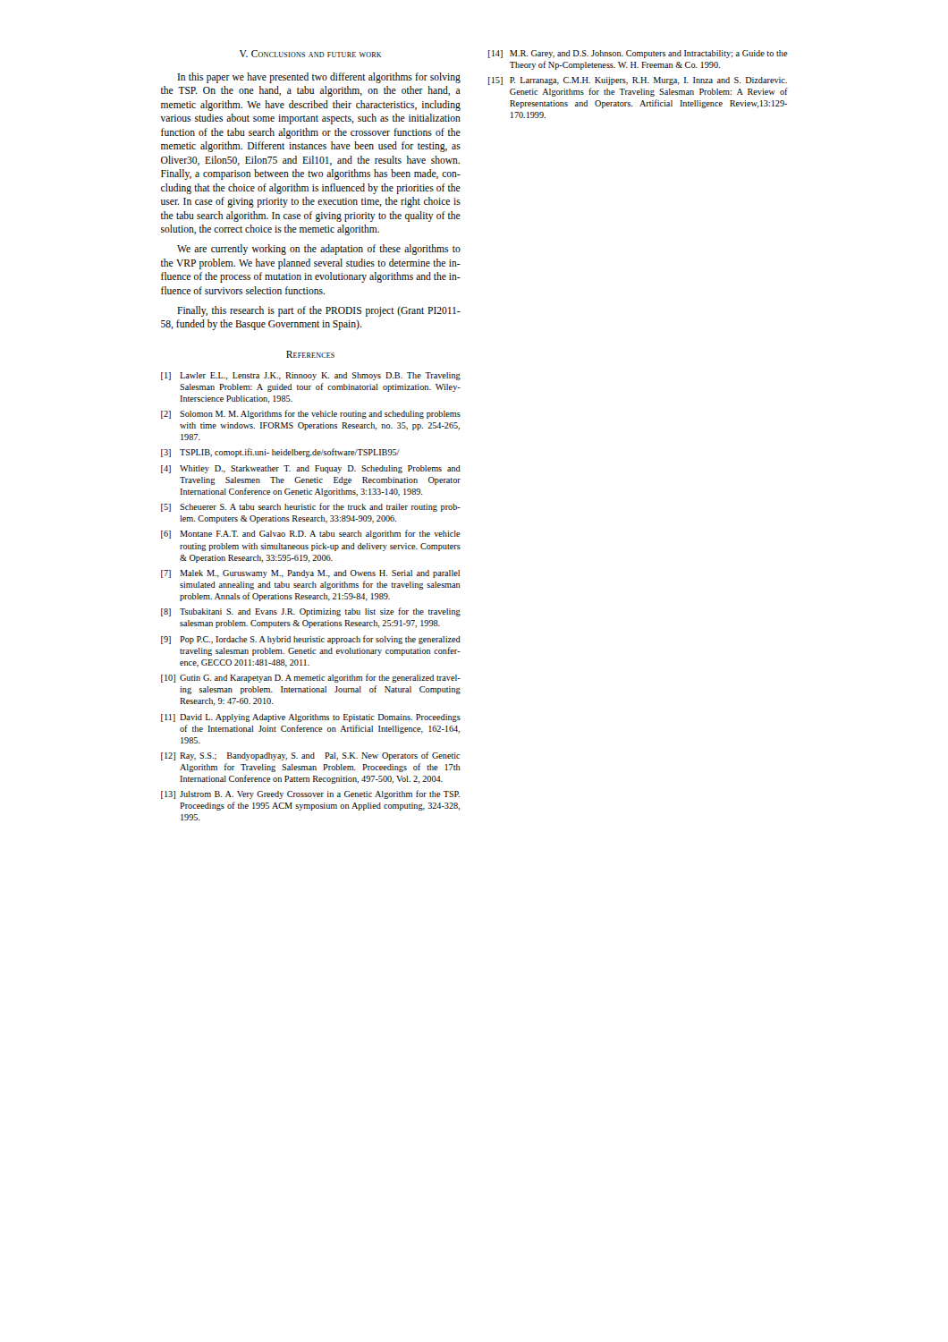V. Conclusions and future work
In this paper we have presented two different algorithms for solving the TSP. On the one hand, a tabu algorithm, on the other hand, a memetic algorithm. We have described their characteristics, including various studies about some important aspects, such as the initialization function of the tabu search algorithm or the crossover functions of the memetic algorithm. Different instances have been used for testing, as Oliver30, Eilon50, Eilon75 and Eil101, and the results have shown. Finally, a comparison between the two algorithms has been made, concluding that the choice of algorithm is influenced by the priorities of the user. In case of giving priority to the execution time, the right choice is the tabu search algorithm. In case of giving priority to the quality of the solution, the correct choice is the memetic algorithm.
We are currently working on the adaptation of these algorithms to the VRP problem. We have planned several studies to determine the influence of the process of mutation in evolutionary algorithms and the influence of survivors selection functions.
Finally, this research is part of the PRODIS project (Grant PI2011-58, funded by the Basque Government in Spain).
References
[1] Lawler E.L., Lenstra J.K., Rinnooy K. and Shmoys D.B. The Traveling Salesman Problem: A guided tour of combinatorial optimization. Wiley-Interscience Publication, 1985.
[2] Solomon M. M. Algorithms for the vehicle routing and scheduling problems with time windows. IFORMS Operations Research, no. 35, pp. 254-265, 1987.
[3] TSPLIB, comopt.ifi.uni- heidelberg.de/software/TSPLIB95/
[4] Whitley D., Starkweather T. and Fuquay D. Scheduling Problems and Traveling Salesmen The Genetic Edge Recombination Operator International Conference on Genetic Algorithms, 3:133-140, 1989.
[5] Scheuerer S. A tabu search heuristic for the truck and trailer routing problem. Computers & Operations Research, 33:894-909, 2006.
[6] Montane F.A.T. and Galvao R.D. A tabu search algorithm for the vehicle routing problem with simultaneous pick-up and delivery service. Computers & Operation Research, 33:595-619, 2006.
[7] Malek M., Guruswamy M., Pandya M., and Owens H. Serial and parallel simulated annealing and tabu search algorithms for the traveling salesman problem. Annals of Operations Research, 21:59-84, 1989.
[8] Tsubakitani S. and Evans J.R. Optimizing tabu list size for the traveling salesman problem. Computers & Operations Research, 25:91-97, 1998.
[9] Pop P.C., Iordache S. A hybrid heuristic approach for solving the generalized traveling salesman problem. Genetic and evolutionary computation conference, GECCO 2011:481-488, 2011.
[10] Gutin G. and Karapetyan D. A memetic algorithm for the generalized traveling salesman problem. International Journal of Natural Computing Research, 9: 47-60. 2010.
[11] David L. Applying Adaptive Algorithms to Epistatic Domains. Proceedings of the International Joint Conference on Artificial Intelligence, 162-164, 1985.
[12] Ray, S.S.; Bandyopadhyay, S. and Pal, S.K. New Operators of Genetic Algorithm for Traveling Salesman Problem. Proceedings of the 17th International Conference on Pattern Recognition, 497-500, Vol. 2, 2004.
[13] Julstrom B. A. Very Greedy Crossover in a Genetic Algorithm for the TSP. Proceedings of the 1995 ACM symposium on Applied computing, 324-328, 1995.
[14] M.R. Garey, and D.S. Johnson. Computers and Intractability; a Guide to the Theory of Np-Completeness. W. H. Freeman & Co. 1990.
[15] P. Larranaga, C.M.H. Kuijpers, R.H. Murga, I. Innza and S. Dizdarevic. Genetic Algorithms for the Traveling Salesman Problem: A Review of Representations and Operators. Artificial Intelligence Review,13:129-170.1999.